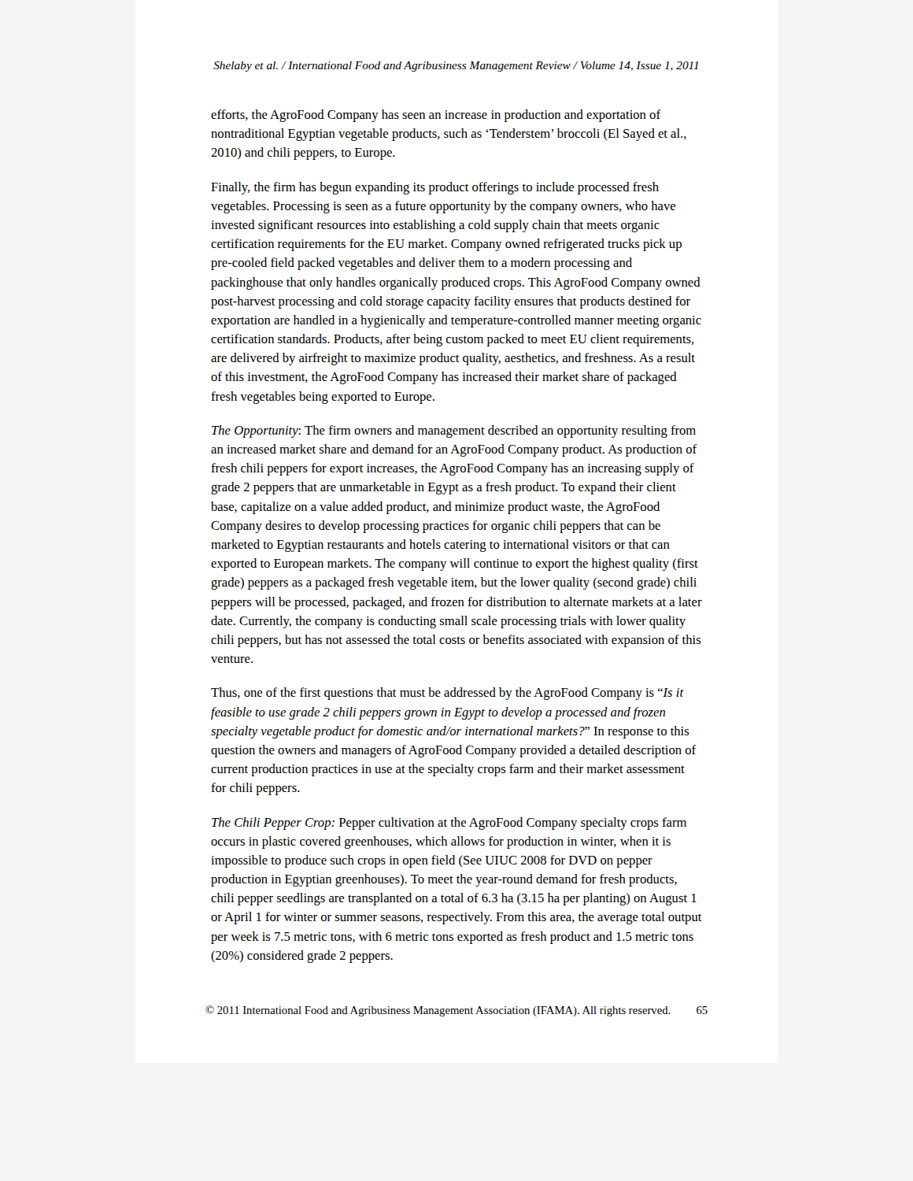Shelaby et al. / International Food and Agribusiness Management Review / Volume 14, Issue 1, 2011
efforts, the AgroFood Company has seen an increase in production and exportation of nontraditional Egyptian vegetable products, such as ‘Tenderstem’ broccoli (El Sayed et al., 2010) and chili peppers, to Europe.
Finally, the firm has begun expanding its product offerings to include processed fresh vegetables. Processing is seen as a future opportunity by the company owners, who have invested significant resources into establishing a cold supply chain that meets organic certification requirements for the EU market. Company owned refrigerated trucks pick up pre-cooled field packed vegetables and deliver them to a modern processing and packinghouse that only handles organically produced crops. This AgroFood Company owned post-harvest processing and cold storage capacity facility ensures that products destined for exportation are handled in a hygienically and temperature-controlled manner meeting organic certification standards. Products, after being custom packed to meet EU client requirements, are delivered by airfreight to maximize product quality, aesthetics, and freshness. As a result of this investment, the AgroFood Company has increased their market share of packaged fresh vegetables being exported to Europe.
The Opportunity: The firm owners and management described an opportunity resulting from an increased market share and demand for an AgroFood Company product. As production of fresh chili peppers for export increases, the AgroFood Company has an increasing supply of grade 2 peppers that are unmarketable in Egypt as a fresh product. To expand their client base, capitalize on a value added product, and minimize product waste, the AgroFood Company desires to develop processing practices for organic chili peppers that can be marketed to Egyptian restaurants and hotels catering to international visitors or that can exported to European markets. The company will continue to export the highest quality (first grade) peppers as a packaged fresh vegetable item, but the lower quality (second grade) chili peppers will be processed, packaged, and frozen for distribution to alternate markets at a later date. Currently, the company is conducting small scale processing trials with lower quality chili peppers, but has not assessed the total costs or benefits associated with expansion of this venture.
Thus, one of the first questions that must be addressed by the AgroFood Company is “Is it feasible to use grade 2 chili peppers grown in Egypt to develop a processed and frozen specialty vegetable product for domestic and/or international markets?” In response to this question the owners and managers of AgroFood Company provided a detailed description of current production practices in use at the specialty crops farm and their market assessment for chili peppers.
The Chili Pepper Crop: Pepper cultivation at the AgroFood Company specialty crops farm occurs in plastic covered greenhouses, which allows for production in winter, when it is impossible to produce such crops in open field (See UIUC 2008 for DVD on pepper production in Egyptian greenhouses). To meet the year-round demand for fresh products, chili pepper seedlings are transplanted on a total of 6.3 ha (3.15 ha per planting) on August 1 or April 1 for winter or summer seasons, respectively. From this area, the average total output per week is 7.5 metric tons, with 6 metric tons exported as fresh product and 1.5 metric tons (20%) considered grade 2 peppers.
© 2011 International Food and Agribusiness Management Association (IFAMA). All rights reserved. 65